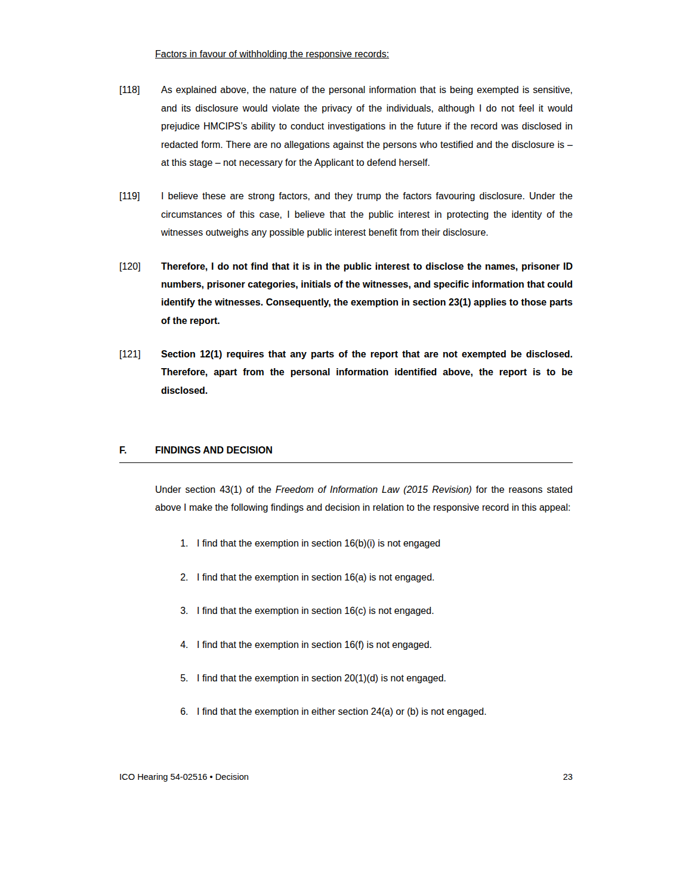Factors in favour of withholding the responsive records:
[118]
As explained above, the nature of the personal information that is being exempted is sensitive, and its disclosure would violate the privacy of the individuals, although I do not feel it would prejudice HMCIPS’s ability to conduct investigations in the future if the record was disclosed in redacted form. There are no allegations against the persons who testified and the disclosure is – at this stage – not necessary for the Applicant to defend herself.
[119]
I believe these are strong factors, and they trump the factors favouring disclosure. Under the circumstances of this case, I believe that the public interest in protecting the identity of the witnesses outweighs any possible public interest benefit from their disclosure.
[120]
Therefore, I do not find that it is in the public interest to disclose the names, prisoner ID numbers, prisoner categories, initials of the witnesses, and specific information that could identify the witnesses. Consequently, the exemption in section 23(1) applies to those parts of the report.
[121]
Section 12(1) requires that any parts of the report that are not exempted be disclosed. Therefore, apart from the personal information identified above, the report is to be disclosed.
F.
FINDINGS AND DECISION
Under section 43(1) of the Freedom of Information Law (2015 Revision) for the reasons stated above I make the following findings and decision in relation to the responsive record in this appeal:
I find that the exemption in section 16(b)(i) is not engaged
I find that the exemption in section 16(a) is not engaged.
I find that the exemption in section 16(c) is not engaged.
I find that the exemption in section 16(f) is not engaged.
I find that the exemption in section 20(1)(d) is not engaged.
I find that the exemption in either section 24(a) or (b) is not engaged.
ICO Hearing 54-02516 • Decision
23